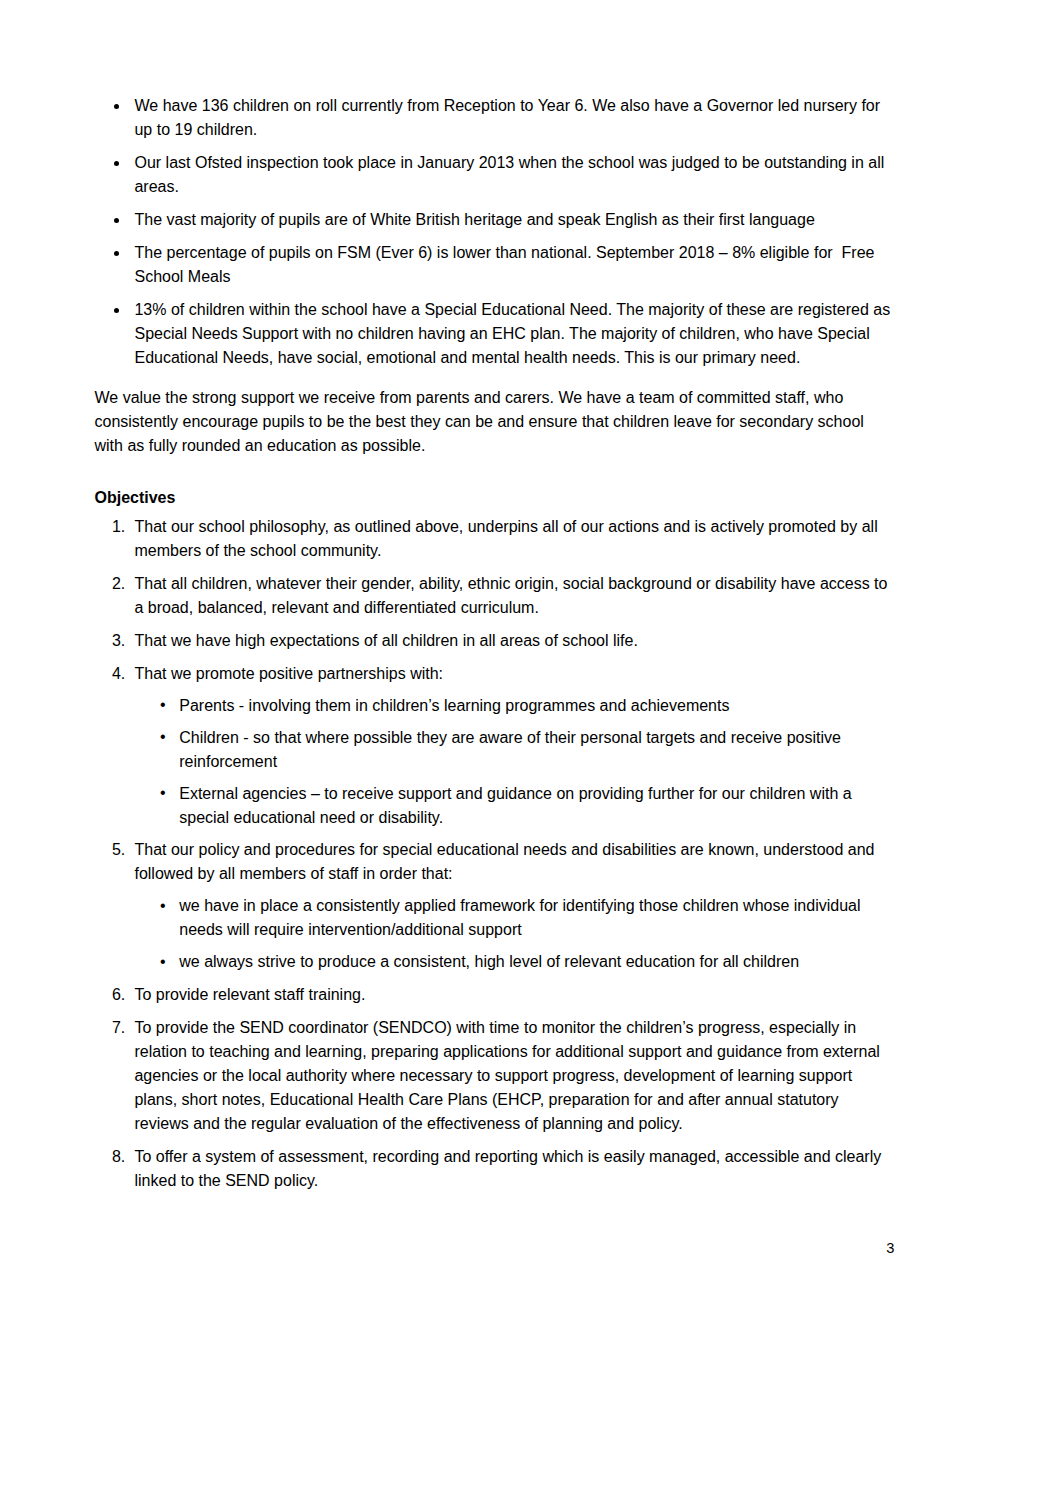We have 136 children on roll currently from Reception to Year 6. We also have a Governor led nursery for up to 19 children.
Our last Ofsted inspection took place in January 2013 when the school was judged to be outstanding in all areas.
The vast majority of pupils are of White British heritage and speak English as their first language
The percentage of pupils on FSM (Ever 6) is lower than national. September 2018 – 8% eligible for Free School Meals
13% of children within the school have a Special Educational Need. The majority of these are registered as Special Needs Support with no children having an EHC plan. The majority of children, who have Special Educational Needs, have social, emotional and mental health needs. This is our primary need.
We value the strong support we receive from parents and carers. We have a team of committed staff, who consistently encourage pupils to be the best they can be and ensure that children leave for secondary school with as fully rounded an education as possible.
Objectives
That our school philosophy, as outlined above, underpins all of our actions and is actively promoted by all members of the school community.
That all children, whatever their gender, ability, ethnic origin, social background or disability have access to a broad, balanced, relevant and differentiated curriculum.
That we have high expectations of all children in all areas of school life.
That we promote positive partnerships with:
Parents - involving them in children’s learning programmes and achievements
Children - so that where possible they are aware of their personal targets and receive positive reinforcement
External agencies – to receive support and guidance on providing further for our children with a special educational need or disability.
That our policy and procedures for special educational needs and disabilities are known, understood and followed by all members of staff in order that:
we have in place a consistently applied framework for identifying those children whose individual needs will require intervention/additional support
we always strive to produce a consistent, high level of relevant education for all children
To provide relevant staff training.
To provide the SEND coordinator (SENDCO) with time to monitor the children’s progress, especially in relation to teaching and learning, preparing applications for additional support and guidance from external agencies or the local authority where necessary to support progress, development of learning support plans, short notes, Educational Health Care Plans (EHCP, preparation for and after annual statutory reviews and the regular evaluation of the effectiveness of planning and policy.
To offer a system of assessment, recording and reporting which is easily managed, accessible and clearly linked to the SEND policy.
3